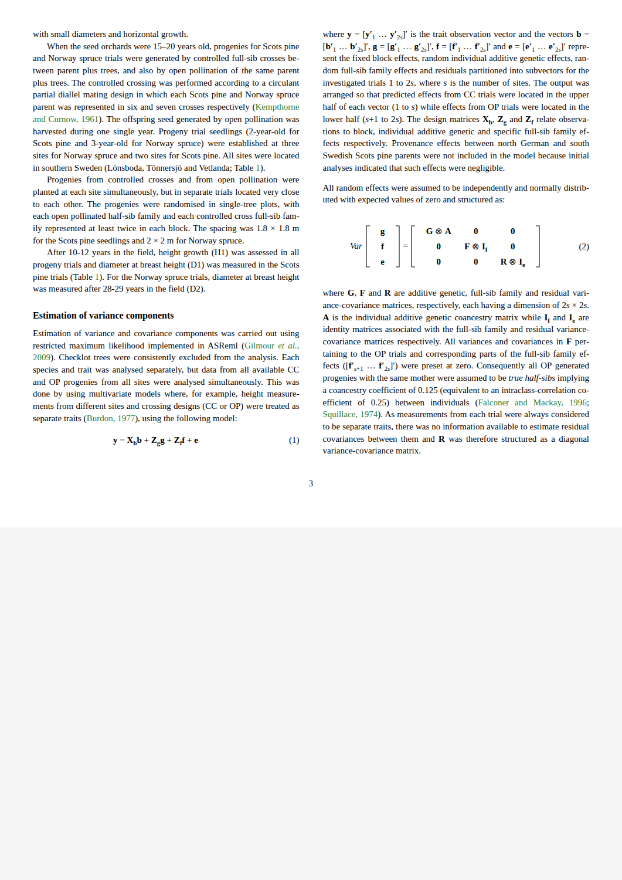with small diameters and horizontal growth.
When the seed orchards were 15–20 years old, progenies for Scots pine and Norway spruce trials were generated by controlled full-sib crosses between parent plus trees, and also by open pollination of the same parent plus trees. The controlled crossing was performed according to a circulant partial diallel mating design in which each Scots pine and Norway spruce parent was represented in six and seven crosses respectively (Kempthorne and Curnow, 1961). The offspring seed generated by open pollination was harvested during one single year. Progeny trial seedlings (2-year-old for Scots pine and 3-year-old for Norway spruce) were established at three sites for Norway spruce and two sites for Scots pine. All sites were located in southern Sweden (Lönsboda, Tönnersjö and Vetlanda; Table 1).
Progenies from controlled crosses and from open pollination were planted at each site simultaneously, but in separate trials located very close to each other. The progenies were randomised in single-tree plots, with each open pollinated half-sib family and each controlled cross full-sib family represented at least twice in each block. The spacing was 1.8 × 1.8 m for the Scots pine seedlings and 2 × 2 m for Norway spruce.
After 10-12 years in the field, height growth (H1) was assessed in all progeny trials and diameter at breast height (D1) was measured in the Scots pine trials (Table 1). For the Norway spruce trials, diameter at breast height was measured after 28-29 years in the field (D2).
Estimation of variance components
Estimation of variance and covariance components was carried out using restricted maximum likelihood implemented in ASReml (Gilmour et al., 2009). Checklot trees were consistently excluded from the analysis. Each species and trait was analysed separately, but data from all available CC and OP progenies from all sites were analysed simultaneously. This was done by using multivariate models where, for example, height measurements from different sites and crossing designs (CC or OP) were treated as separate traits (Burdon, 1977), using the following model:
y = Xb b + Zg g + Zf f + e
(1)
where y = [y′1 … y′2s]′ is the trait observation vector and the vectors b = [b′1 … b′2s]′, g = [g′1 … g′2s]′, f = [f′1 … f′2s]′ and e = [e′1 … e′2s]′ represent the fixed block effects, random individual additive genetic effects, random full-sib family effects and residuals partitioned into subvectors for the investigated trials 1 to 2s, where s is the number of sites. The output was arranged so that predicted effects from CC trials were located in the upper half of each vector (1 to s) while effects from OP trials were located in the lower half (s+1 to 2s). The design matrices Xb, Zg and Zf relate observations to block, individual additive genetic and specific full-sib family effects respectively. Provenance effects between north German and south Swedish Scots pine parents were not included in the model because initial analyses indicated that such effects were negligible.
All random effects were assumed to be independently and normally distributed with expected values of zero and structured as:
Var
| g |
| f |
| e |
=
| G ⊗ A | 0 | 0 |
| 0 | F ⊗ I f | 0 |
| 0 | 0 | R ⊗ I e |
(2)
where G, F and R are additive genetic, full-sib family and residual variance-covariance matrices, respectively, each having a dimension of 2s × 2s. A is the individual additive genetic coancestry matrix while If and Ie are identity matrices associated with the full-sib family and residual variance-covariance matrices respectively. All variances and covariances in F pertaining to the OP trials and corresponding parts of the full-sib family effects ([f′s+1 … f′2s]′) were preset at zero. Consequently all OP generated progenies with the same mother were assumed to be true half-sibs implying a coancestry coefficient of 0.125 (equivalent to an intraclass-correlation coefficient of 0.25) between individuals (Falconer and Mackay, 1996; Squillace, 1974). As measurements from each trial were always considered to be separate traits, there was no information available to estimate residual covariances between them and R was therefore structured as a diagonal variance-covariance matrix.
3